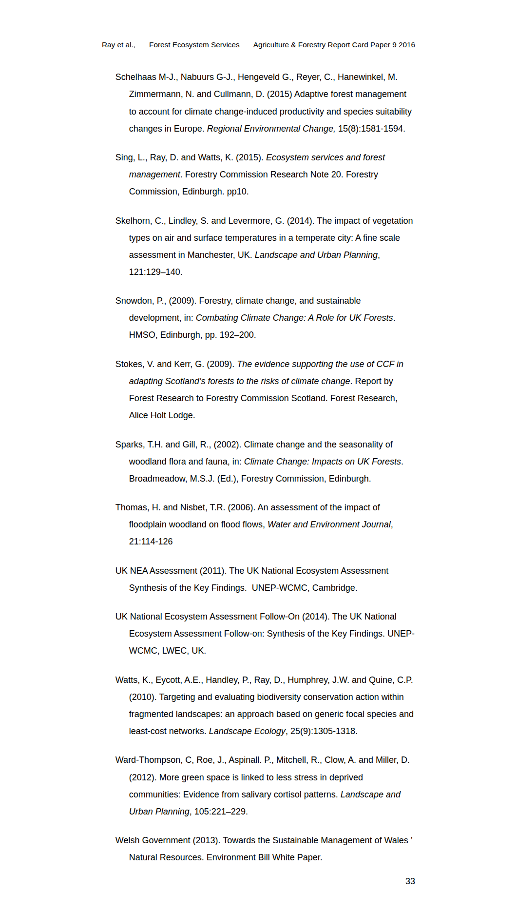Ray et al., Forest Ecosystem Services Agriculture & Forestry Report Card Paper 9 2016
Schelhaas M-J., Nabuurs G-J., Hengeveld G., Reyer, C., Hanewinkel, M. Zimmermann, N. and Cullmann, D. (2015) Adaptive forest management to account for climate change-induced productivity and species suitability changes in Europe. Regional Environmental Change, 15(8):1581-1594.
Sing, L., Ray, D. and Watts, K. (2015). Ecosystem services and forest management. Forestry Commission Research Note 20. Forestry Commission, Edinburgh. pp10.
Skelhorn, C., Lindley, S. and Levermore, G. (2014). The impact of vegetation types on air and surface temperatures in a temperate city: A fine scale assessment in Manchester, UK. Landscape and Urban Planning, 121:129–140.
Snowdon, P., (2009). Forestry, climate change, and sustainable development, in: Combating Climate Change: A Role for UK Forests. HMSO, Edinburgh, pp. 192–200.
Stokes, V. and Kerr, G. (2009). The evidence supporting the use of CCF in adapting Scotland’s forests to the risks of climate change. Report by Forest Research to Forestry Commission Scotland. Forest Research, Alice Holt Lodge.
Sparks, T.H. and Gill, R., (2002). Climate change and the seasonality of woodland flora and fauna, in: Climate Change: Impacts on UK Forests. Broadmeadow, M.S.J. (Ed.), Forestry Commission, Edinburgh.
Thomas, H. and Nisbet, T.R. (2006). An assessment of the impact of floodplain woodland on flood flows, Water and Environment Journal, 21:114-126
UK NEA Assessment (2011). The UK National Ecosystem Assessment Synthesis of the Key Findings. UNEP-WCMC, Cambridge.
UK National Ecosystem Assessment Follow-On (2014). The UK National Ecosystem Assessment Follow-on: Synthesis of the Key Findings. UNEP-WCMC, LWEC, UK.
Watts, K., Eycott, A.E., Handley, P., Ray, D., Humphrey, J.W. and Quine, C.P. (2010). Targeting and evaluating biodiversity conservation action within fragmented landscapes: an approach based on generic focal species and least-cost networks. Landscape Ecology, 25(9):1305-1318.
Ward-Thompson, C, Roe, J., Aspinall. P., Mitchell, R., Clow, A. and Miller, D. (2012). More green space is linked to less stress in deprived communities: Evidence from salivary cortisol patterns. Landscape and Urban Planning, 105:221–229.
Welsh Government (2013). Towards the Sustainable Management of Wales ’ Natural Resources. Environment Bill White Paper.
33